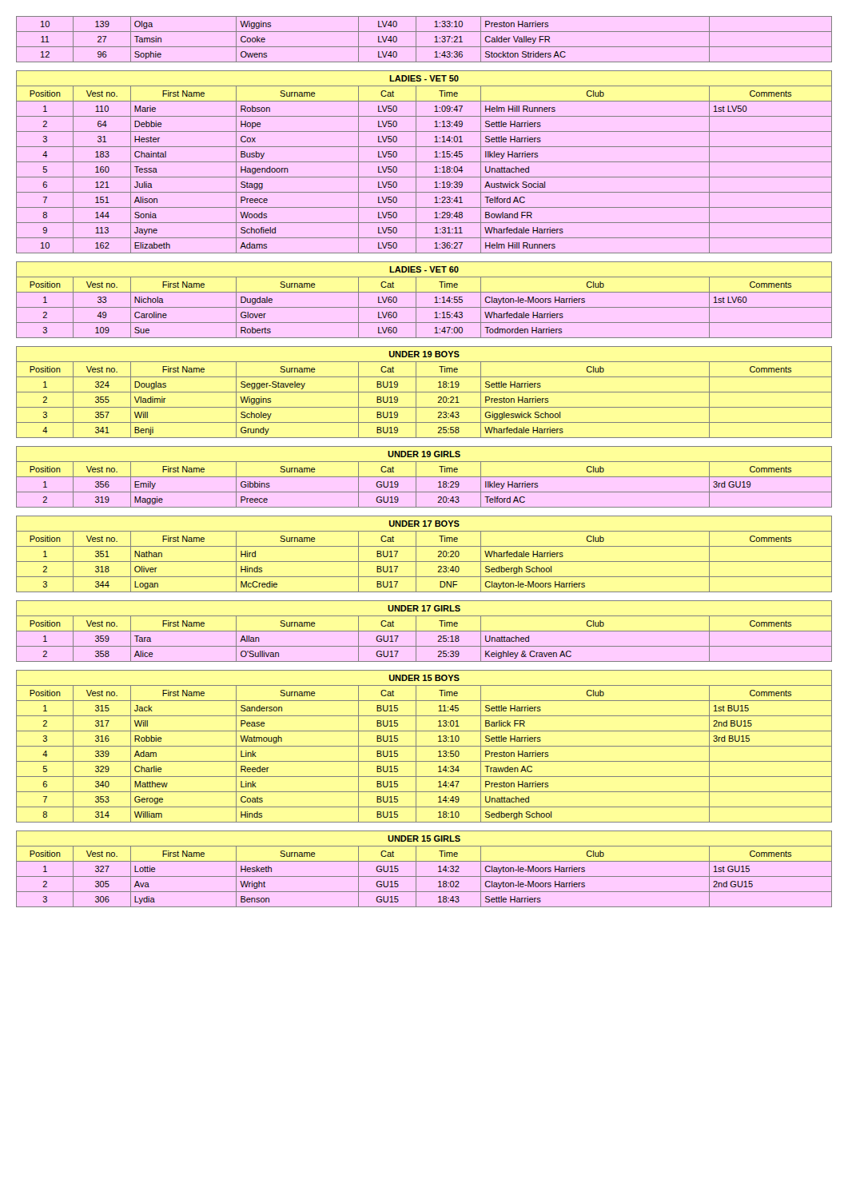| 10 | 139 | Olga | Wiggins | LV40 | 1:33:10 | Preston Harriers | |
| 11 | 27 | Tamsin | Cooke | LV40 | 1:37:21 | Calder Valley FR | |
| 12 | 96 | Sophie | Owens | LV40 | 1:43:36 | Stockton Striders AC | |
| LADIES - VET 50 |
| Position | Vest no. | First Name | Surname | Cat | Time | Club | Comments |
| 1 | 110 | Marie | Robson | LV50 | 1:09:47 | Helm Hill Runners | 1st LV50 |
| 2 | 64 | Debbie | Hope | LV50 | 1:13:49 | Settle Harriers | |
| 3 | 31 | Hester | Cox | LV50 | 1:14:01 | Settle Harriers | |
| 4 | 183 | Chaintal | Busby | LV50 | 1:15:45 | Ilkley Harriers | |
| 5 | 160 | Tessa | Hagendoorn | LV50 | 1:18:04 | Unattached | |
| 6 | 121 | Julia | Stagg | LV50 | 1:19:39 | Austwick Social | |
| 7 | 151 | Alison | Preece | LV50 | 1:23:41 | Telford AC | |
| 8 | 144 | Sonia | Woods | LV50 | 1:29:48 | Bowland FR | |
| 9 | 113 | Jayne | Schofield | LV50 | 1:31:11 | Wharfedale Harriers | |
| 10 | 162 | Elizabeth | Adams | LV50 | 1:36:27 | Helm Hill Runners | |
| LADIES - VET 60 |
| Position | Vest no. | First Name | Surname | Cat | Time | Club | Comments |
| 1 | 33 | Nichola | Dugdale | LV60 | 1:14:55 | Clayton-le-Moors Harriers | 1st LV60 |
| 2 | 49 | Caroline | Glover | LV60 | 1:15:43 | Wharfedale Harriers | |
| 3 | 109 | Sue | Roberts | LV60 | 1:47:00 | Todmorden Harriers | |
| UNDER 19 BOYS |
| Position | Vest no. | First Name | Surname | Cat | Time | Club | Comments |
| 1 | 324 | Douglas | Segger-Staveley | BU19 | 18:19 | Settle Harriers | |
| 2 | 355 | Vladimir | Wiggins | BU19 | 20:21 | Preston Harriers | |
| 3 | 357 | Will | Scholey | BU19 | 23:43 | Giggleswick School | |
| 4 | 341 | Benji | Grundy | BU19 | 25:58 | Wharfedale Harriers | |
| UNDER 19 GIRLS |
| Position | Vest no. | First Name | Surname | Cat | Time | Club | Comments |
| 1 | 356 | Emily | Gibbins | GU19 | 18:29 | Ilkley Harriers | 3rd GU19 |
| 2 | 319 | Maggie | Preece | GU19 | 20:43 | Telford AC | |
| UNDER 17 BOYS |
| Position | Vest no. | First Name | Surname | Cat | Time | Club | Comments |
| 1 | 351 | Nathan | Hird | BU17 | 20:20 | Wharfedale Harriers | |
| 2 | 318 | Oliver | Hinds | BU17 | 23:40 | Sedbergh School | |
| 3 | 344 | Logan | McCredie | BU17 | DNF | Clayton-le-Moors Harriers | |
| UNDER 17 GIRLS |
| Position | Vest no. | First Name | Surname | Cat | Time | Club | Comments |
| 1 | 359 | Tara | Allan | GU17 | 25:18 | Unattached | |
| 2 | 358 | Alice | O'Sullivan | GU17 | 25:39 | Keighley & Craven AC | |
| UNDER 15 BOYS |
| Position | Vest no. | First Name | Surname | Cat | Time | Club | Comments |
| 1 | 315 | Jack | Sanderson | BU15 | 11:45 | Settle Harriers | 1st BU15 |
| 2 | 317 | Will | Pease | BU15 | 13:01 | Barlick FR | 2nd BU15 |
| 3 | 316 | Robbie | Watmough | BU15 | 13:10 | Settle Harriers | 3rd BU15 |
| 4 | 339 | Adam | Link | BU15 | 13:50 | Preston Harriers | |
| 5 | 329 | Charlie | Reeder | BU15 | 14:34 | Trawden AC | |
| 6 | 340 | Matthew | Link | BU15 | 14:47 | Preston Harriers | |
| 7 | 353 | Geroge | Coats | BU15 | 14:49 | Unattached | |
| 8 | 314 | William | Hinds | BU15 | 18:10 | Sedbergh School | |
| UNDER 15 GIRLS |
| Position | Vest no. | First Name | Surname | Cat | Time | Club | Comments |
| 1 | 327 | Lottie | Hesketh | GU15 | 14:32 | Clayton-le-Moors Harriers | 1st GU15 |
| 2 | 305 | Ava | Wright | GU15 | 18:02 | Clayton-le-Moors Harriers | 2nd GU15 |
| 3 | 306 | Lydia | Benson | GU15 | 18:43 | Settle Harriers | |